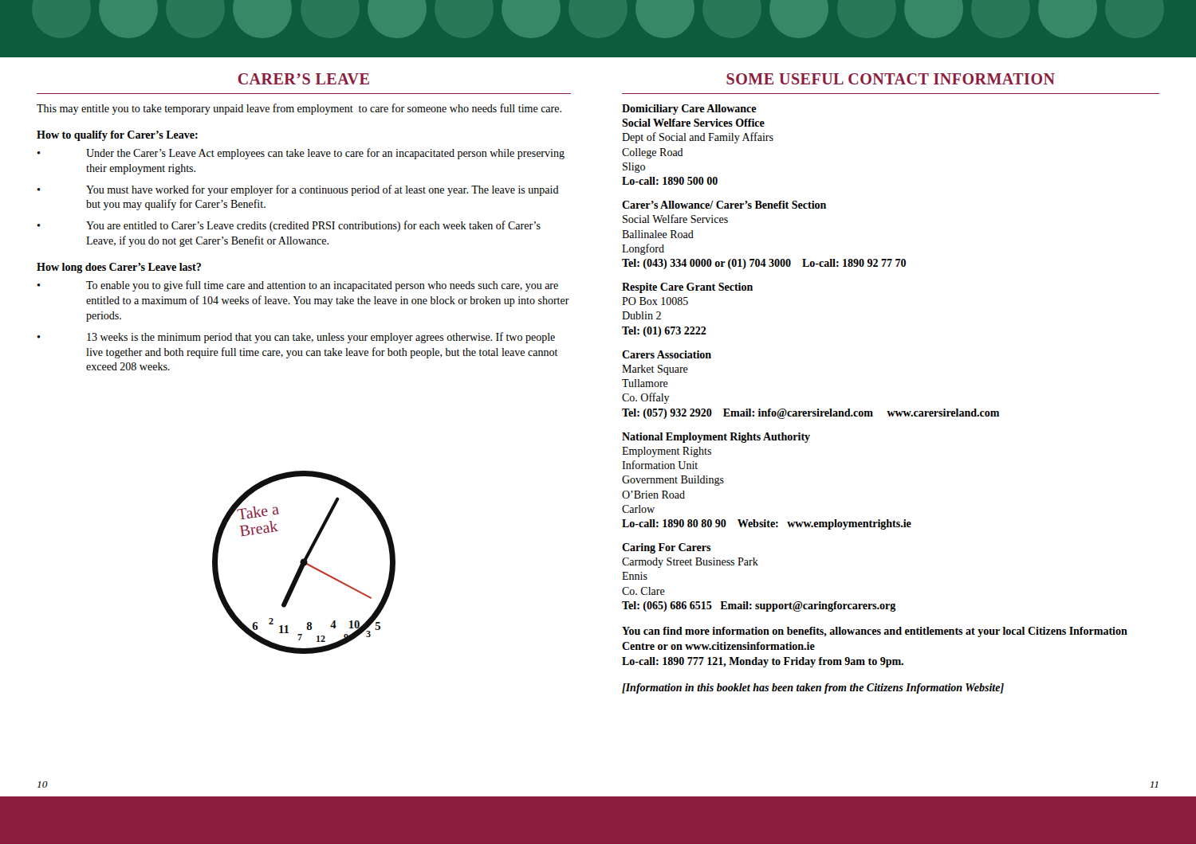Carer’s Leave
This may entitle you to take temporary unpaid leave from employment to care for someone who needs full time care.
How to qualify for Carer’s Leave:
Under the Carer’s Leave Act employees can take leave to care for an incapacitated person while preserving their employment rights.
You must have worked for your employer for a continuous period of at least one year. The leave is unpaid but you may qualify for Carer’s Benefit.
You are entitled to Carer’s Leave credits (credited PRSI contributions) for each week taken of Carer’s Leave, if you do not get Carer’s Benefit or Allowance.
How long does Carer’s Leave last?
To enable you to give full time care and attention to an incapacitated person who needs such care, you are entitled to a maximum of 104 weeks of leave. You may take the leave in one block or broken up into shorter periods.
13 weeks is the minimum period that you can take, unless your employer agrees otherwise. If two people live together and both require full time care, you can take leave for both people, but the total leave cannot exceed 208 weeks.
Take a
Break
6 2 11 7 8 12 4 9 10 3 5
10
Some Useful Contact Information
Domiciliary Care Allowance
Social Welfare Services Office
Dept of Social and Family Affairs
College Road
Sligo
Lo-call: 1890 500 00
Carer’s Allowance/ Carer’s Benefit Section
Social Welfare Services
Ballinalee Road
Longford
Tel: (043) 334 0000 or (01) 704 3000 Lo-call: 1890 92 77 70
Respite Care Grant Section
PO Box 10085
Dublin 2
Tel: (01) 673 2222
Carers Association
Market Square
Tullamore
Co. Offaly
Tel: (057) 932 2920 Email: info@carersireland.com www.carersireland.com
National Employment Rights Authority
Employment Rights
Information Unit
Government Buildings
O’Brien Road
Carlow
Lo-call: 1890 80 80 90 Website: www.employmentrights.ie
Caring For Carers
Carmody Street Business Park
Ennis
Co. Clare
Tel: (065) 686 6515 Email: support@caringforcarers.org
You can find more information on benefits, allowances and entitlements at your local Citizens Information Centre or on www.citizensinformation.ie
Lo-call: 1890 777 121, Monday to Friday from 9am to 9pm.
[Information in this booklet has been taken from the Citizens Information Website]
11